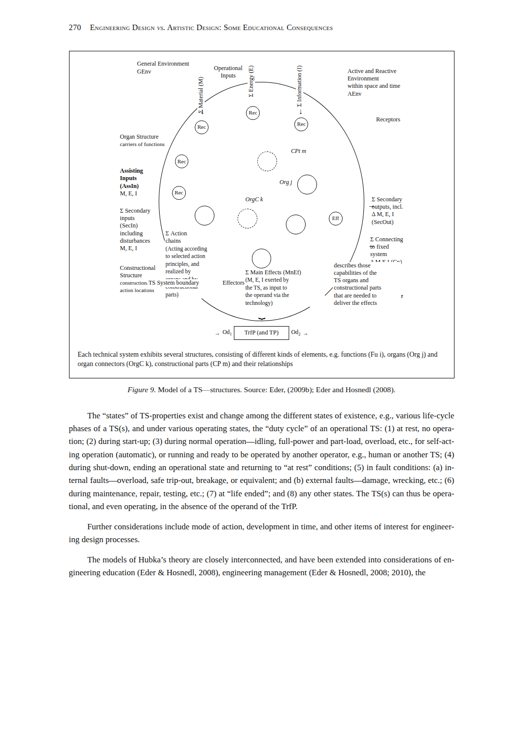270 Engineering Design vs. Artistic Design: Some Educational Consequences
General Environment
GEnv
Operational
Inputs
Σ Material (M)
Σ Energy (E)
Σ Information (I)
↓
↓
↓
Active and Reactive
Environment
within space and time
AEnv
Receptors
Organ Structure
carriers of functions
Assisting
Inputs
(AssIn)
M, E, I
Σ Secondary
inputs
(SecIn)
including
disturbances
M, E, I
Constructional
Structure
constructional parts,
action locations
Σ Secondary
outputs, incl.
Δ M, E, I
(SecOut)
Σ Connecting
to fixed
system
Δ M E I (Cn)
Fu i
Function Structure
→
→
Rec
Rec
Rec
Rec
Rec
Eff
Σ Eff
CPt m
Org j
OrgC k
Σ Action
chains
(Acting according
to selected action
principles, and
realized by
organs and by
constructional
parts)
TS System boundary
Effectors
Σ Main Effects (MnEf)
(M, E, I exerted by
the TS, as input to
the operand via the
technology)
describes those
capabilities of the
TS organs and
constructional parts
that are needed to
deliver the effects
⏟
→ Od1 TrfP (and TP) Od2 →
Each technical system exhibits several structures, consisting of different kinds of elements, e.g. functions (Fu i), organs (Org j) and organ connectors (OrgC k), constructional parts (CP m) and their relationships
Figure 9. Model of a TS—structures. Source: Eder, (2009b); Eder and Hosnedl (2008).
The “states” of TS-properties exist and change among the different states of existence, e.g., various life-cycle phases of a TS(s), and under various operating states, the “duty cycle” of an operational TS: (1) at rest, no operation; (2) during start-up; (3) during normal operation—idling, full-power and part-load, overload, etc., for self-acting operation (automatic), or running and ready to be operated by another operator, e.g., human or another TS; (4) during shut-down, ending an operational state and returning to “at rest” conditions; (5) in fault conditions: (a) internal faults—overload, safe trip-out, breakage, or equivalent; and (b) external faults—damage, wrecking, etc.; (6) during maintenance, repair, testing, etc.; (7) at “life ended”; and (8) any other states. The TS(s) can thus be operational, and even operating, in the absence of the operand of the TrfP.
Further considerations include mode of action, development in time, and other items of interest for engineering design processes.
The models of Hubka’s theory are closely interconnected, and have been extended into considerations of engineering education (Eder & Hosnedl, 2008), engineering management (Eder & Hosnedl, 2008; 2010), the